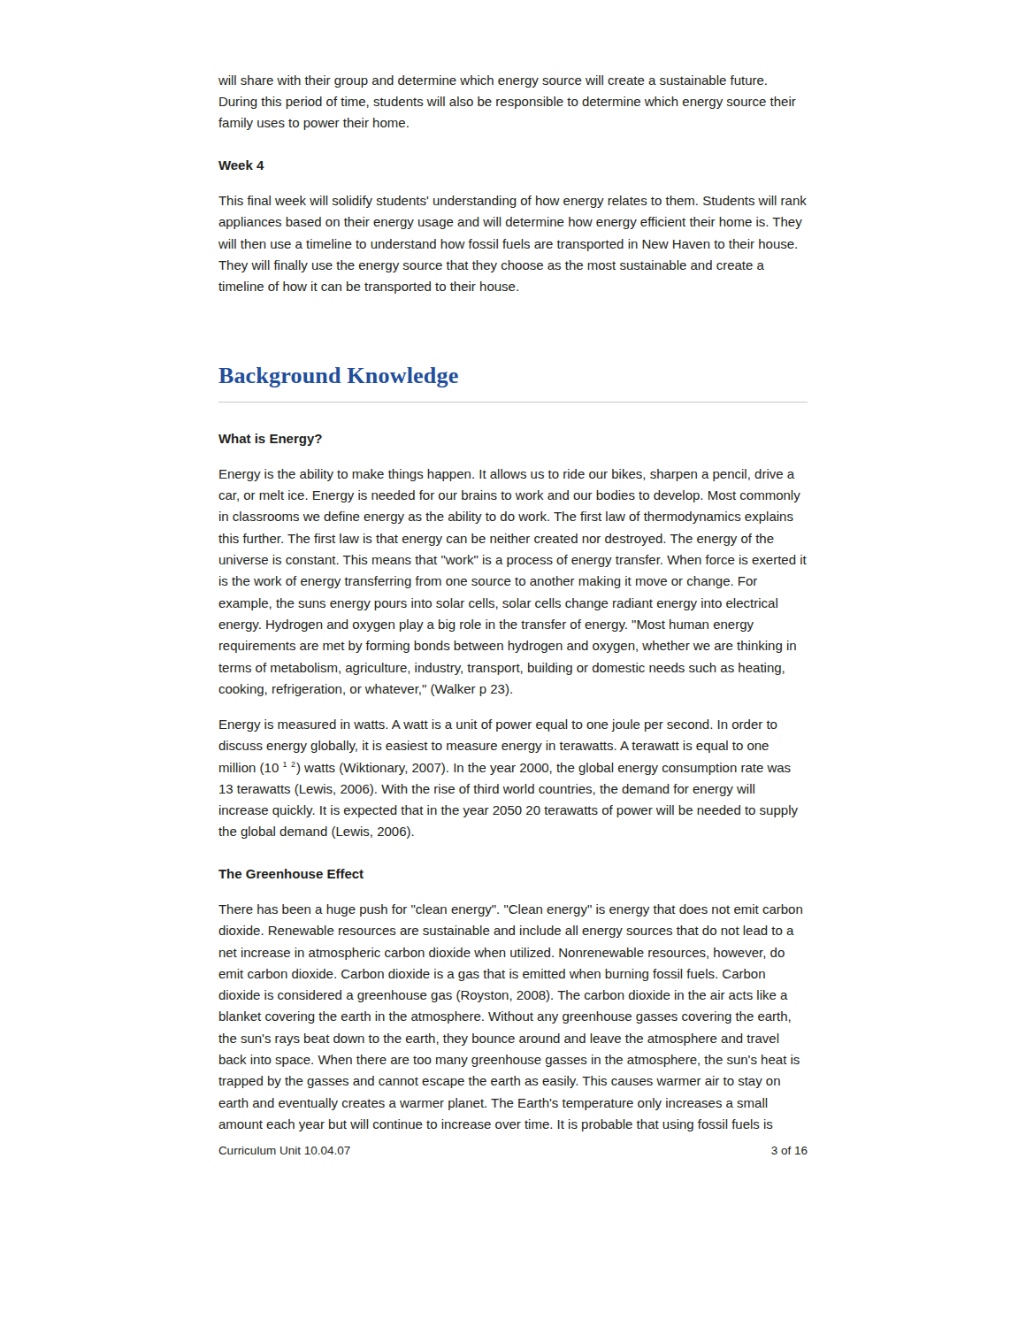will share with their group and determine which energy source will create a sustainable future. During this period of time, students will also be responsible to determine which energy source their family uses to power their home.
Week 4
This final week will solidify students' understanding of how energy relates to them. Students will rank appliances based on their energy usage and will determine how energy efficient their home is. They will then use a timeline to understand how fossil fuels are transported in New Haven to their house. They will finally use the energy source that they choose as the most sustainable and create a timeline of how it can be transported to their house.
Background Knowledge
What is Energy?
Energy is the ability to make things happen. It allows us to ride our bikes, sharpen a pencil, drive a car, or melt ice. Energy is needed for our brains to work and our bodies to develop. Most commonly in classrooms we define energy as the ability to do work. The first law of thermodynamics explains this further. The first law is that energy can be neither created nor destroyed. The energy of the universe is constant. This means that "work" is a process of energy transfer. When force is exerted it is the work of energy transferring from one source to another making it move or change. For example, the suns energy pours into solar cells, solar cells change radiant energy into electrical energy. Hydrogen and oxygen play a big role in the transfer of energy. "Most human energy requirements are met by forming bonds between hydrogen and oxygen, whether we are thinking in terms of metabolism, agriculture, industry, transport, building or domestic needs such as heating, cooking, refrigeration, or whatever," (Walker p 23).
Energy is measured in watts. A watt is a unit of power equal to one joule per second. In order to discuss energy globally, it is easiest to measure energy in terawatts. A terawatt is equal to one million (10 1 2) watts (Wiktionary, 2007). In the year 2000, the global energy consumption rate was 13 terawatts (Lewis, 2006). With the rise of third world countries, the demand for energy will increase quickly. It is expected that in the year 2050 20 terawatts of power will be needed to supply the global demand (Lewis, 2006).
The Greenhouse Effect
There has been a huge push for "clean energy". "Clean energy" is energy that does not emit carbon dioxide. Renewable resources are sustainable and include all energy sources that do not lead to a net increase in atmospheric carbon dioxide when utilized. Nonrenewable resources, however, do emit carbon dioxide. Carbon dioxide is a gas that is emitted when burning fossil fuels. Carbon dioxide is considered a greenhouse gas (Royston, 2008). The carbon dioxide in the air acts like a blanket covering the earth in the atmosphere. Without any greenhouse gasses covering the earth, the sun's rays beat down to the earth, they bounce around and leave the atmosphere and travel back into space. When there are too many greenhouse gasses in the atmosphere, the sun's heat is trapped by the gasses and cannot escape the earth as easily. This causes warmer air to stay on earth and eventually creates a warmer planet. The Earth's temperature only increases a small amount each year but will continue to increase over time. It is probable that using fossil fuels is
Curriculum Unit 10.04.07 3 of 16